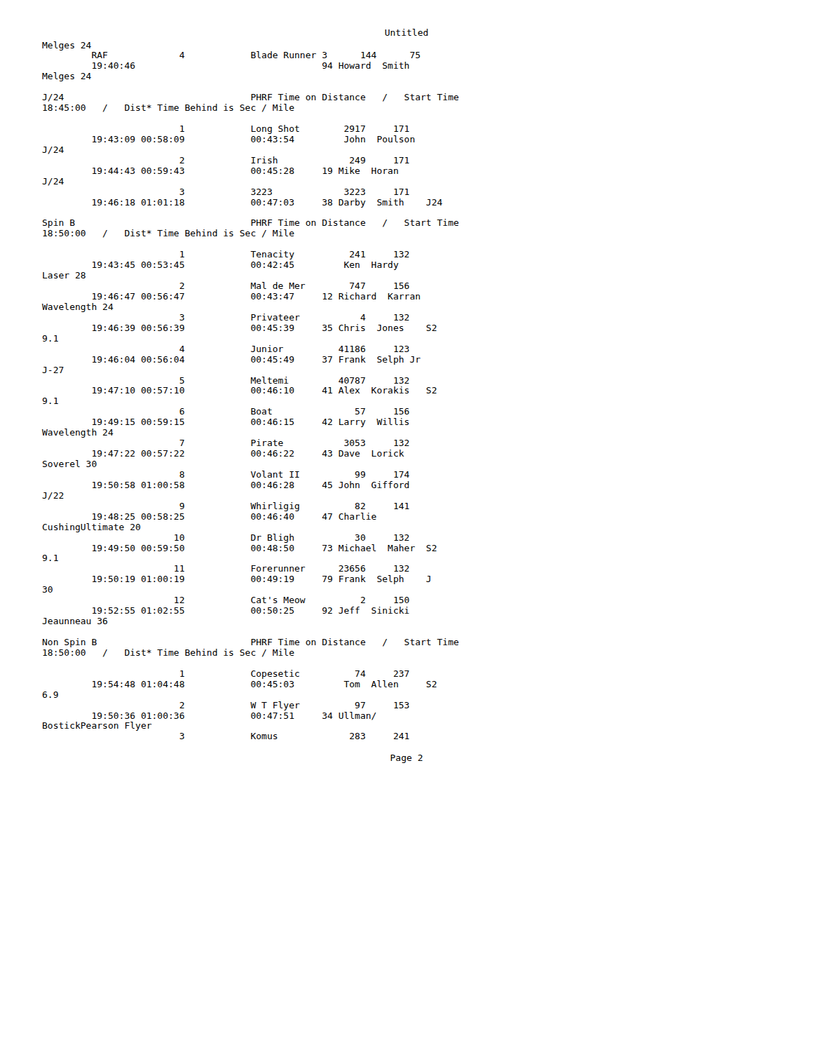Untitled
Melges 24
         RAF             4            Blade Runner 3      144      75
         19:40:46                                  94 Howard  Smith
Melges 24

J/24                                  PHRF Time on Distance   /   Start Time
18:45:00   /   Dist* Time Behind is Sec / Mile

                         1            Long Shot        2917     171
         19:43:09 00:58:09            00:43:54         John  Poulson
J/24
                         2            Irish             249     171
         19:44:43 00:59:43            00:45:28     19 Mike  Horan
J/24
                         3            3223             3223     171
         19:46:18 01:01:18            00:47:03     38 Darby  Smith    J24

Spin B                                PHRF Time on Distance   /   Start Time
18:50:00   /   Dist* Time Behind is Sec / Mile

                         1            Tenacity          241     132
         19:43:45 00:53:45            00:42:45         Ken  Hardy
Laser 28
                         2            Mal de Mer        747     156
         19:46:47 00:56:47            00:43:47     12 Richard  Karran
Wavelength 24
                         3            Privateer           4     132
         19:46:39 00:56:39            00:45:39     35 Chris  Jones    S2
9.1
                         4            Junior          41186     123
         19:46:04 00:56:04            00:45:49     37 Frank  Selph Jr
J-27
                         5            Meltemi         40787     132
         19:47:10 00:57:10            00:46:10     41 Alex  Korakis   S2
9.1
                         6            Boat               57     156
         19:49:15 00:59:15            00:46:15     42 Larry  Willis
Wavelength 24
                         7            Pirate           3053     132
         19:47:22 00:57:22            00:46:22     43 Dave  Lorick
Soverel 30
                         8            Volant II          99     174
         19:50:58 01:00:58            00:46:28     45 John  Gifford
J/22
                         9            Whirligig          82     141
         19:48:25 00:58:25            00:46:40     47 Charlie
CushingUltimate 20
                        10            Dr Bligh           30     132
         19:49:50 00:59:50            00:48:50     73 Michael  Maher  S2
9.1
                        11            Forerunner      23656     132
         19:50:19 01:00:19            00:49:19     79 Frank  Selph    J
30
                        12            Cat's Meow          2     150
         19:52:55 01:02:55            00:50:25     92 Jeff  Sinicki
Jeaunneau 36

Non Spin B                            PHRF Time on Distance   /   Start Time
18:50:00   /   Dist* Time Behind is Sec / Mile

                         1            Copesetic          74     237
         19:54:48 01:04:48            00:45:03         Tom  Allen     S2
6.9
                         2            W T Flyer          97     153
         19:50:36 01:00:36            00:47:51     34 Ullman/
BostickPearson Flyer
                         3            Komus             283     241
Page 2